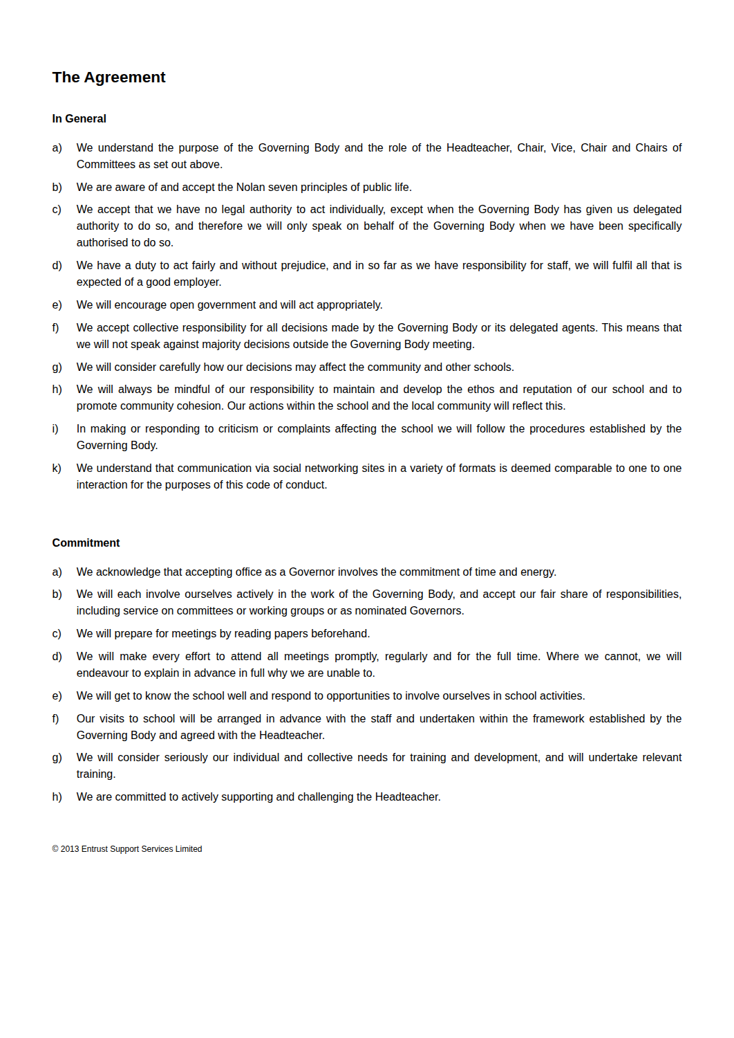The Agreement
In General
a) We understand the purpose of the Governing Body and the role of the Headteacher, Chair, Vice, Chair and Chairs of Committees as set out above.
b) We are aware of and accept the Nolan seven principles of public life.
c) We accept that we have no legal authority to act individually, except when the Governing Body has given us delegated authority to do so, and therefore we will only speak on behalf of the Governing Body when we have been specifically authorised to do so.
d) We have a duty to act fairly and without prejudice, and in so far as we have responsibility for staff, we will fulfil all that is expected of a good employer.
e) We will encourage open government and will act appropriately.
f) We accept collective responsibility for all decisions made by the Governing Body or its delegated agents. This means that we will not speak against majority decisions outside the Governing Body meeting.
g) We will consider carefully how our decisions may affect the community and other schools.
h) We will always be mindful of our responsibility to maintain and develop the ethos and reputation of our school and to promote community cohesion. Our actions within the school and the local community will reflect this.
i) In making or responding to criticism or complaints affecting the school we will follow the procedures established by the Governing Body.
k) We understand that communication via social networking sites in a variety of formats is deemed comparable to one to one interaction for the purposes of this code of conduct.
Commitment
a) We acknowledge that accepting office as a Governor involves the commitment of time and energy.
b) We will each involve ourselves actively in the work of the Governing Body, and accept our fair share of responsibilities, including service on committees or working groups or as nominated Governors.
c) We will prepare for meetings by reading papers beforehand.
d) We will make every effort to attend all meetings promptly, regularly and for the full time. Where we cannot, we will endeavour to explain in advance in full why we are unable to.
e) We will get to know the school well and respond to opportunities to involve ourselves in school activities.
f) Our visits to school will be arranged in advance with the staff and undertaken within the framework established by the Governing Body and agreed with the Headteacher.
g) We will consider seriously our individual and collective needs for training and development, and will undertake relevant training.
h) We are committed to actively supporting and challenging the Headteacher.
© 2013 Entrust Support Services Limited